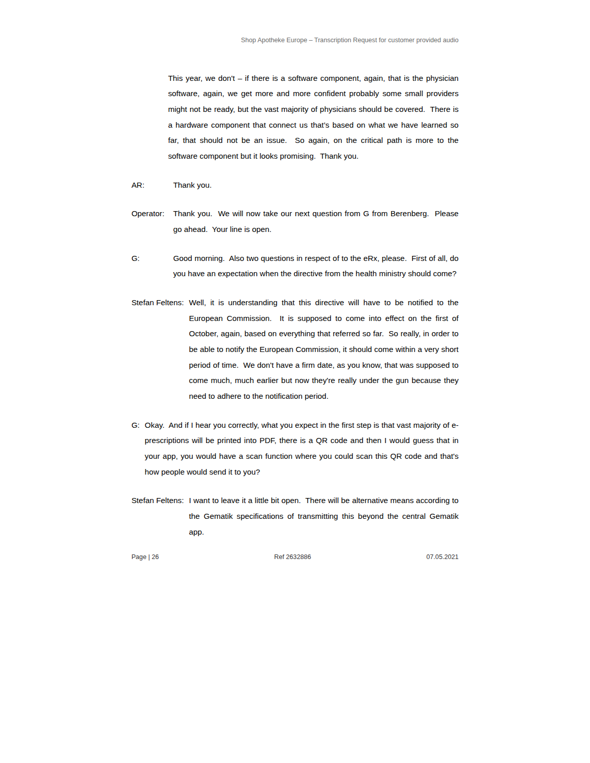Shop Apotheke Europe – Transcription Request for customer provided audio
This year, we don't – if there is a software component, again, that is the physician software, again, we get more and more confident probably some small providers might not be ready, but the vast majority of physicians should be covered. There is a hardware component that connect us that’s based on what we have learned so far, that should not be an issue. So again, on the critical path is more to the software component but it looks promising. Thank you.
AR:
Thank you.
Operator:
Thank you. We will now take our next question from G from Berenberg. Please go ahead. Your line is open.
G:
Good morning. Also two questions in respect of to the eRx, please. First of all, do you have an expectation when the directive from the health ministry should come?
Stefan Feltens:
Well, it is understanding that this directive will have to be notified to the European Commission. It is supposed to come into effect on the first of October, again, based on everything that referred so far. So really, in order to be able to notify the European Commission, it should come within a very short period of time. We don't have a firm date, as you know, that was supposed to come much, much earlier but now they're really under the gun because they need to adhere to the notification period.
G:
Okay. And if I hear you correctly, what you expect in the first step is that vast majority of e-prescriptions will be printed into PDF, there is a QR code and then I would guess that in your app, you would have a scan function where you could scan this QR code and that's how people would send it to you?
Stefan Feltens:
I want to leave it a little bit open. There will be alternative means according to the Gematik specifications of transmitting this beyond the central Gematik app.
Page | 26 Ref 2632886 07.05.2021